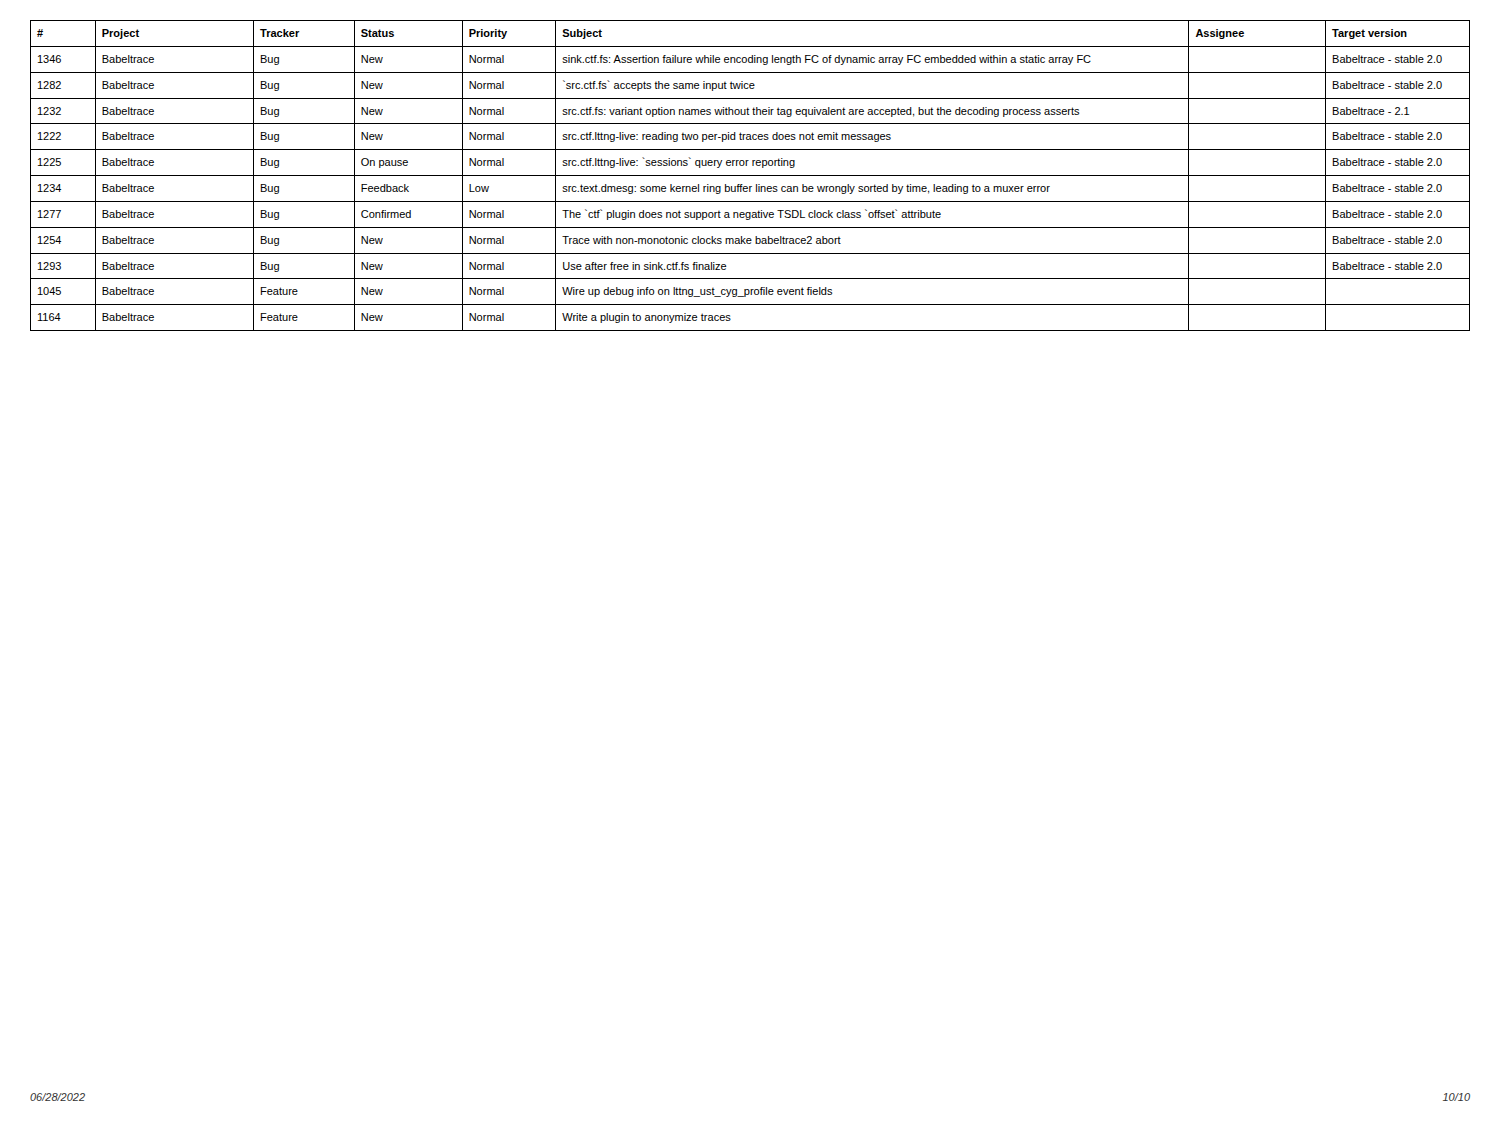| # | Project | Tracker | Status | Priority | Subject | Assignee | Target version |
| --- | --- | --- | --- | --- | --- | --- | --- |
| 1346 | Babeltrace | Bug | New | Normal | sink.ctf.fs: Assertion failure while encoding length FC of dynamic array FC embedded within a static array FC | | Babeltrace - stable 2.0 |
| 1282 | Babeltrace | Bug | New | Normal | `src.ctf.fs` accepts the same input twice | | Babeltrace - stable 2.0 |
| 1232 | Babeltrace | Bug | New | Normal | src.ctf.fs: variant option names without their tag equivalent are accepted, but the decoding process asserts | | Babeltrace - 2.1 |
| 1222 | Babeltrace | Bug | New | Normal | src.ctf.lttng-live: reading two per-pid traces does not emit messages | | Babeltrace - stable 2.0 |
| 1225 | Babeltrace | Bug | On pause | Normal | src.ctf.lttng-live: `sessions` query error reporting | | Babeltrace - stable 2.0 |
| 1234 | Babeltrace | Bug | Feedback | Low | src.text.dmesg: some kernel ring buffer lines can be wrongly sorted by time, leading to a muxer error | | Babeltrace - stable 2.0 |
| 1277 | Babeltrace | Bug | Confirmed | Normal | The `ctf` plugin does not support a negative TSDL clock class `offset` attribute | | Babeltrace - stable 2.0 |
| 1254 | Babeltrace | Bug | New | Normal | Trace with non-monotonic clocks make babeltrace2 abort | | Babeltrace - stable 2.0 |
| 1293 | Babeltrace | Bug | New | Normal | Use after free in sink.ctf.fs finalize | | Babeltrace - stable 2.0 |
| 1045 | Babeltrace | Feature | New | Normal | Wire up debug info on lttng_ust_cyg_profile event fields | | |
| 1164 | Babeltrace | Feature | New | Normal | Write a plugin to anonymize traces | | |
06/28/2022 10/10